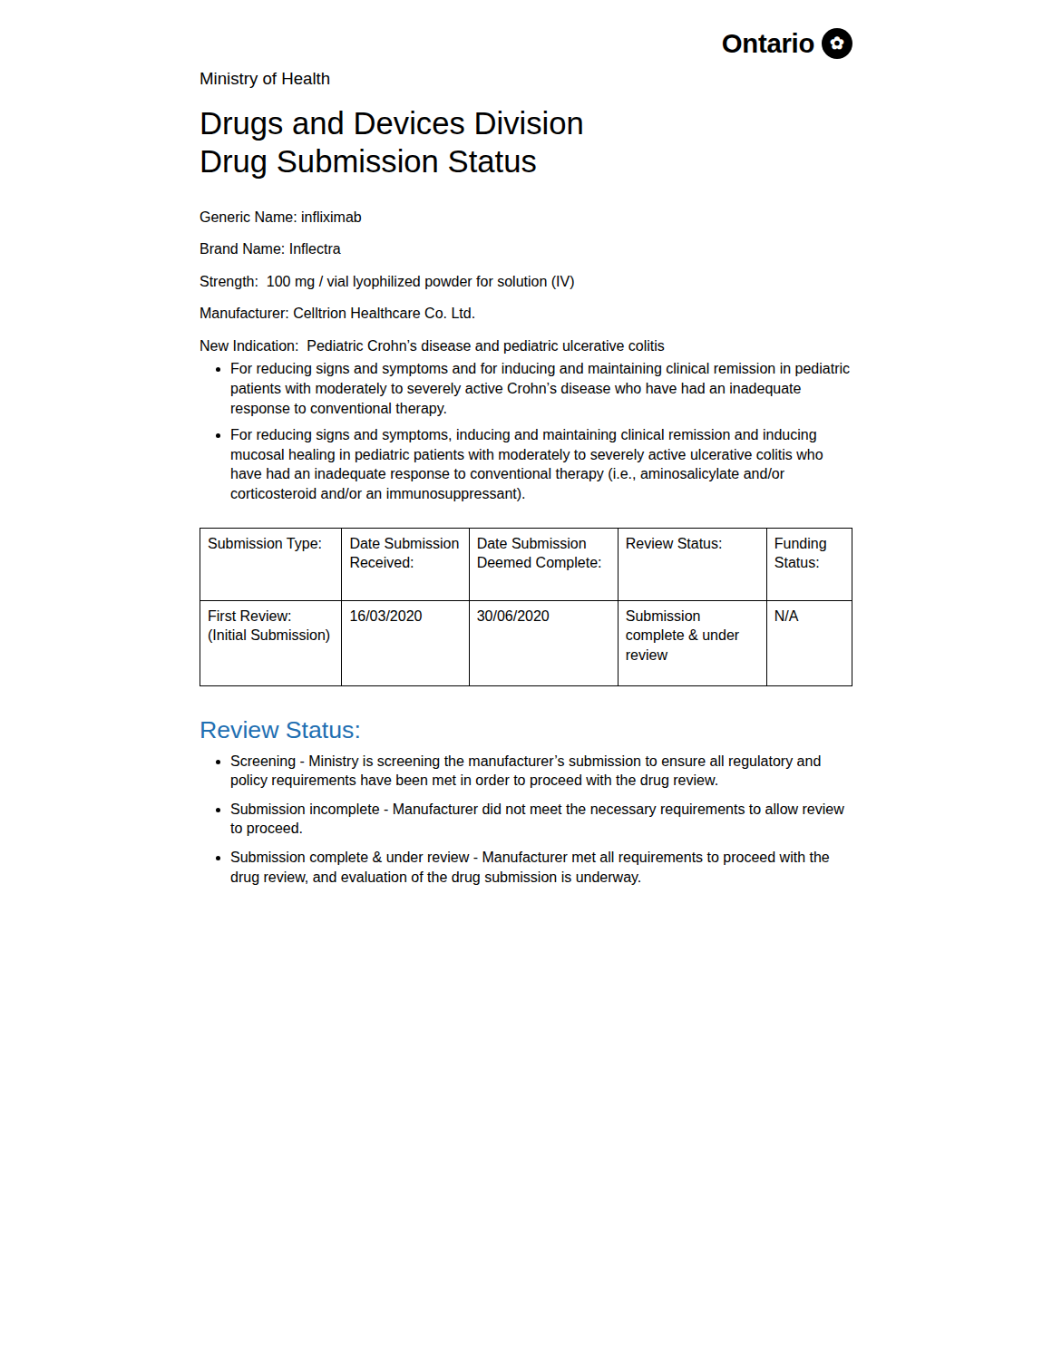Ontario
Ministry of Health
Drugs and Devices Division
Drug Submission Status
Generic Name: infliximab
Brand Name: Inflectra
Strength: 100 mg / vial lyophilized powder for solution (IV)
Manufacturer: Celltrion Healthcare Co. Ltd.
New Indication: Pediatric Crohn’s disease and pediatric ulcerative colitis
For reducing signs and symptoms and for inducing and maintaining clinical remission in pediatric patients with moderately to severely active Crohn’s disease who have had an inadequate response to conventional therapy.
For reducing signs and symptoms, inducing and maintaining clinical remission and inducing mucosal healing in pediatric patients with moderately to severely active ulcerative colitis who have had an inadequate response to conventional therapy (i.e., aminosalicylate and/or corticosteroid and/or an immunosuppressant).
| Submission Type: | Date Submission Received: | Date Submission Deemed Complete: | Review Status: | Funding Status: |
| --- | --- | --- | --- | --- |
| First Review: (Initial Submission) | 16/03/2020 | 30/06/2020 | Submission complete & under review | N/A |
Review Status:
Screening - Ministry is screening the manufacturer’s submission to ensure all regulatory and policy requirements have been met in order to proceed with the drug review.
Submission incomplete - Manufacturer did not meet the necessary requirements to allow review to proceed.
Submission complete & under review - Manufacturer met all requirements to proceed with the drug review, and evaluation of the drug submission is underway.